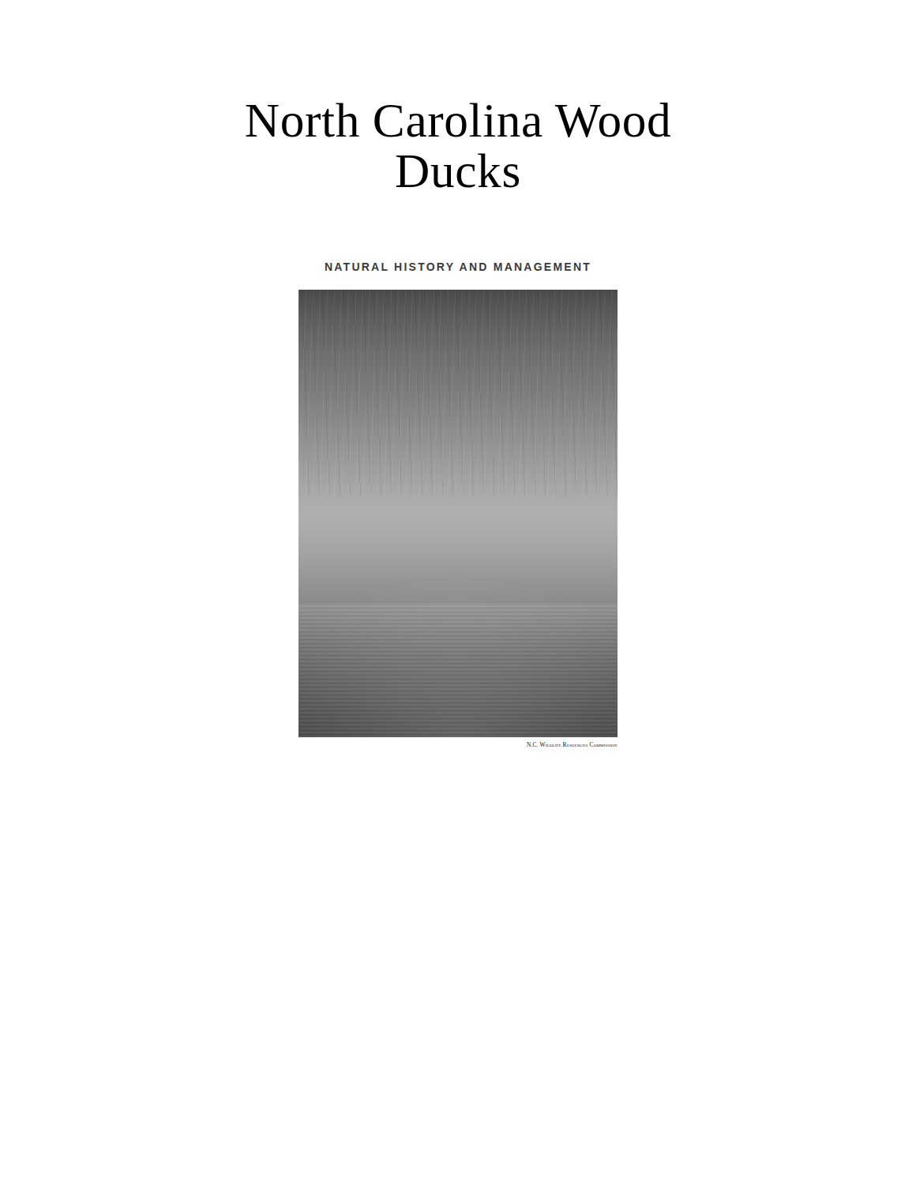North Carolina Wood Ducks
Natural History and Management
N.C. Wildlife Resources Commission